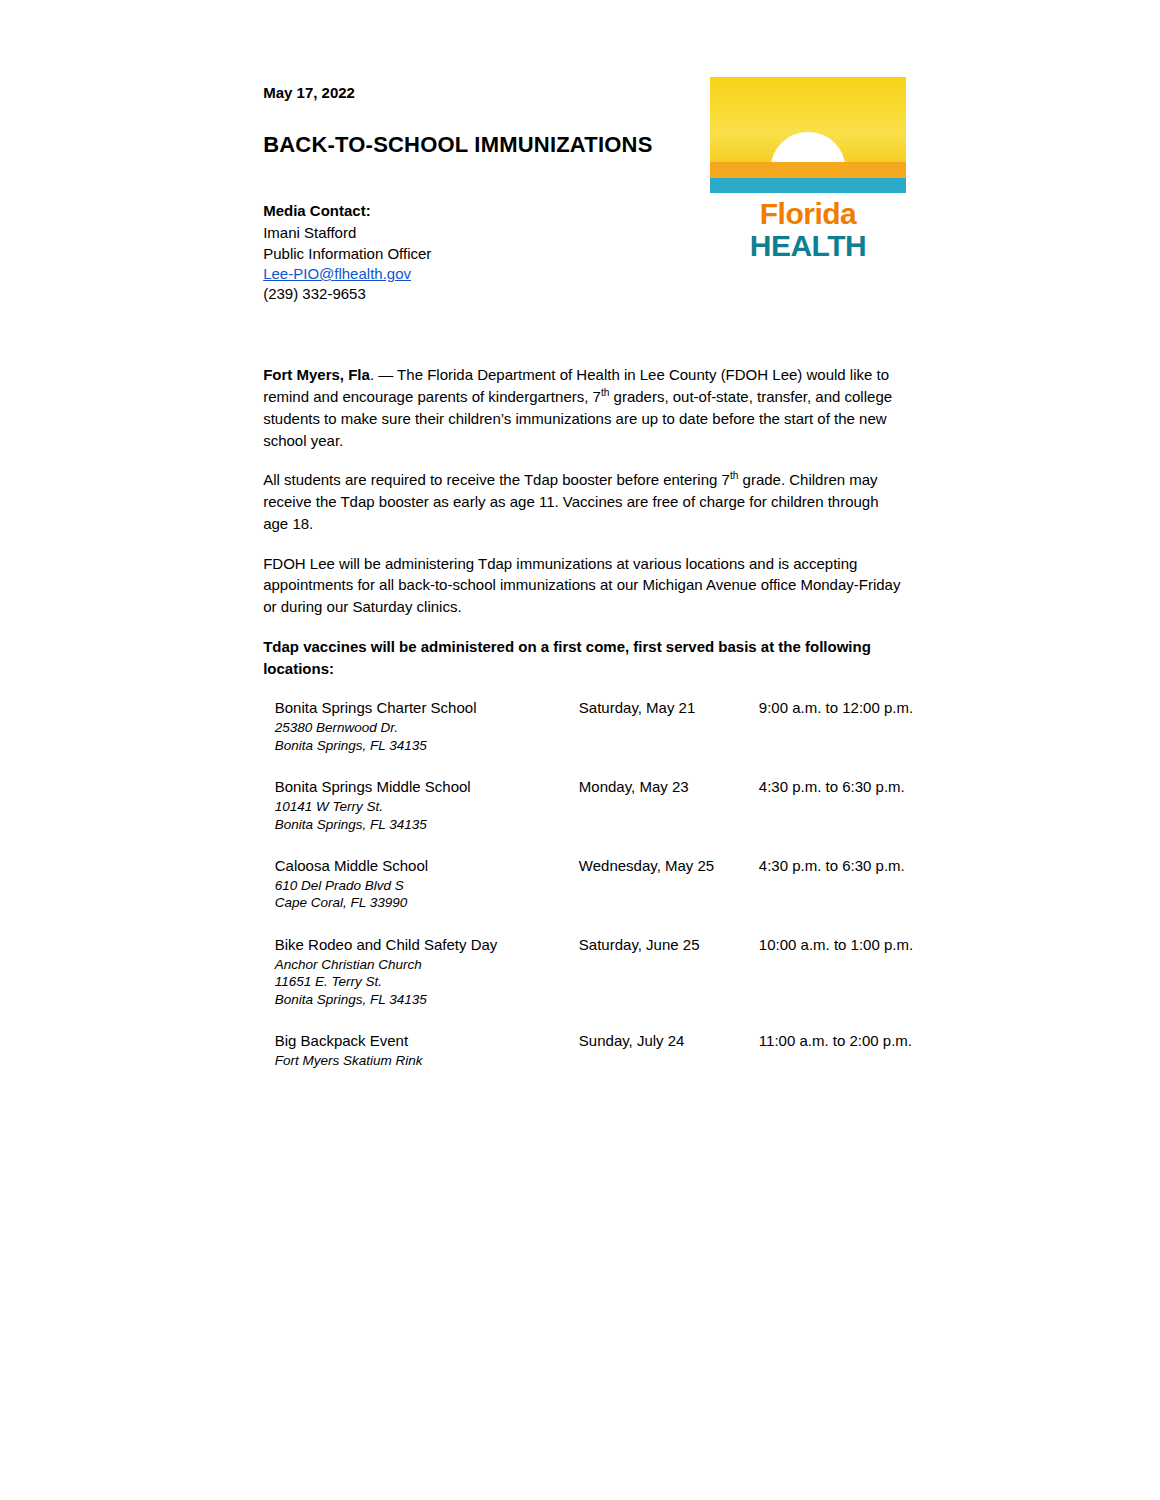Florida HEALTH
May 17, 2022
BACK-TO-SCHOOL IMMUNIZATIONS
Media Contact:
Imani Stafford
Public Information Officer
Lee-PIO@flhealth.gov
(239) 332-9653
Fort Myers, Fla. — The Florida Department of Health in Lee County (FDOH Lee) would like to remind and encourage parents of kindergartners, 7th graders, out-of-state, transfer, and college students to make sure their children’s immunizations are up to date before the start of the new school year.
All students are required to receive the Tdap booster before entering 7th grade. Children may receive the Tdap booster as early as age 11. Vaccines are free of charge for children through age 18.
FDOH Lee will be administering Tdap immunizations at various locations and is accepting appointments for all back-to-school immunizations at our Michigan Avenue office Monday-Friday or during our Saturday clinics.
Tdap vaccines will be administered on a first come, first served basis at the following locations:
| Bonita Springs Charter School 25380 Bernwood Dr. Bonita Springs, FL 34135 | Saturday, May 21 | 9:00 a.m. to 12:00 p.m. |
| Bonita Springs Middle School 10141 W Terry St. Bonita Springs, FL 34135 | Monday, May 23 | 4:30 p.m. to 6:30 p.m. |
| Caloosa Middle School 610 Del Prado Blvd S Cape Coral, FL 33990 | Wednesday, May 25 | 4:30 p.m. to 6:30 p.m. |
| Bike Rodeo and Child Safety Day Anchor Christian Church 11651 E. Terry St. Bonita Springs, FL 34135 | Saturday, June 25 | 10:00 a.m. to 1:00 p.m. |
| Big Backpack Event Fort Myers Skatium Rink | Sunday, July 24 | 11:00 a.m. to 2:00 p.m. |